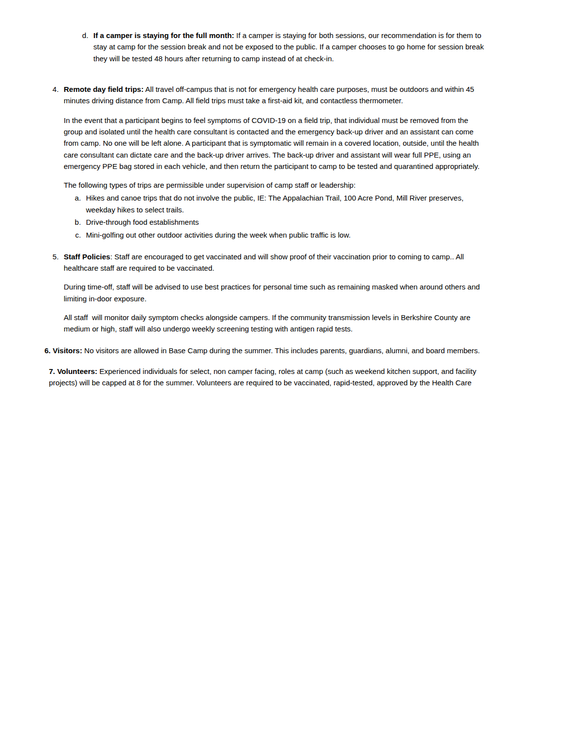If a camper is staying for the full month: If a camper is staying for both sessions, our recommendation is for them to stay at camp for the session break and not be exposed to the public. If a camper chooses to go home for session break they will be tested 48 hours after returning to camp instead of at check-in.
Remote day field trips: All travel off-campus that is not for emergency health care purposes, must be outdoors and within 45 minutes driving distance from Camp. All field trips must take a first-aid kit, and contactless thermometer.
In the event that a participant begins to feel symptoms of COVID-19 on a field trip, that individual must be removed from the group and isolated until the health care consultant is contacted and the emergency back-up driver and an assistant can come from camp. No one will be left alone. A participant that is symptomatic will remain in a covered location, outside, until the health care consultant can dictate care and the back-up driver arrives. The back-up driver and assistant will wear full PPE, using an emergency PPE bag stored in each vehicle, and then return the participant to camp to be tested and quarantined appropriately.
The following types of trips are permissible under supervision of camp staff or leadership:
Hikes and canoe trips that do not involve the public, IE: The Appalachian Trail, 100 Acre Pond, Mill River preserves, weekday hikes to select trails.
Drive-through food establishments
Mini-golfing out other outdoor activities during the week when public traffic is low.
Staff Policies: Staff are encouraged to get vaccinated and will show proof of their vaccination prior to coming to camp.. All healthcare staff are required to be vaccinated.
During time-off, staff will be advised to use best practices for personal time such as remaining masked when around others and limiting in-door exposure.
All staff will monitor daily symptom checks alongside campers. If the community transmission levels in Berkshire County are medium or high, staff will also undergo weekly screening testing with antigen rapid tests.
6. Visitors: No visitors are allowed in Base Camp during the summer. This includes parents, guardians, alumni, and board members.
7. Volunteers: Experienced individuals for select, non camper facing, roles at camp (such as weekend kitchen support, and facility projects) will be capped at 8 for the summer. Volunteers are required to be vaccinated, rapid-tested, approved by the Health Care